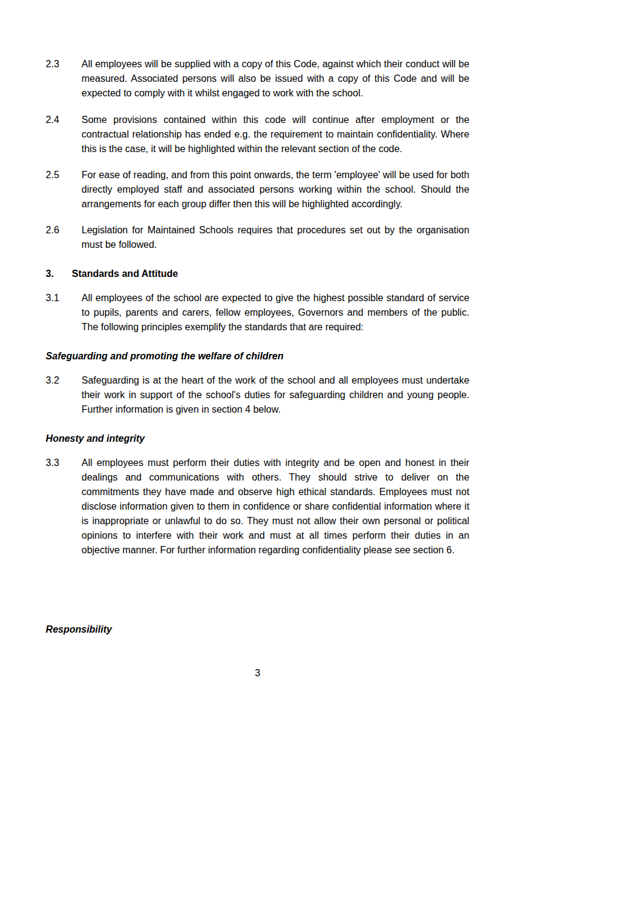2.3
All employees will be supplied with a copy of this Code, against which their conduct will be measured. Associated persons will also be issued with a copy of this Code and will be expected to comply with it whilst engaged to work with the school.
2.4
Some provisions contained within this code will continue after employment or the contractual relationship has ended e.g. the requirement to maintain confidentiality. Where this is the case, it will be highlighted within the relevant section of the code.
2.5
For ease of reading, and from this point onwards, the term 'employee' will be used for both directly employed staff and associated persons working within the school. Should the arrangements for each group differ then this will be highlighted accordingly.
2.6
Legislation for Maintained Schools requires that procedures set out by the organisation must be followed.
3. Standards and Attitude
3.1
All employees of the school are expected to give the highest possible standard of service to pupils, parents and carers, fellow employees, Governors and members of the public. The following principles exemplify the standards that are required:
Safeguarding and promoting the welfare of children
3.2
Safeguarding is at the heart of the work of the school and all employees must undertake their work in support of the school's duties for safeguarding children and young people. Further information is given in section 4 below.
Honesty and integrity
3.3
All employees must perform their duties with integrity and be open and honest in their dealings and communications with others. They should strive to deliver on the commitments they have made and observe high ethical standards. Employees must not disclose information given to them in confidence or share confidential information where it is inappropriate or unlawful to do so. They must not allow their own personal or political opinions to interfere with their work and must at all times perform their duties in an objective manner. For further information regarding confidentiality please see section 6.
Responsibility
3